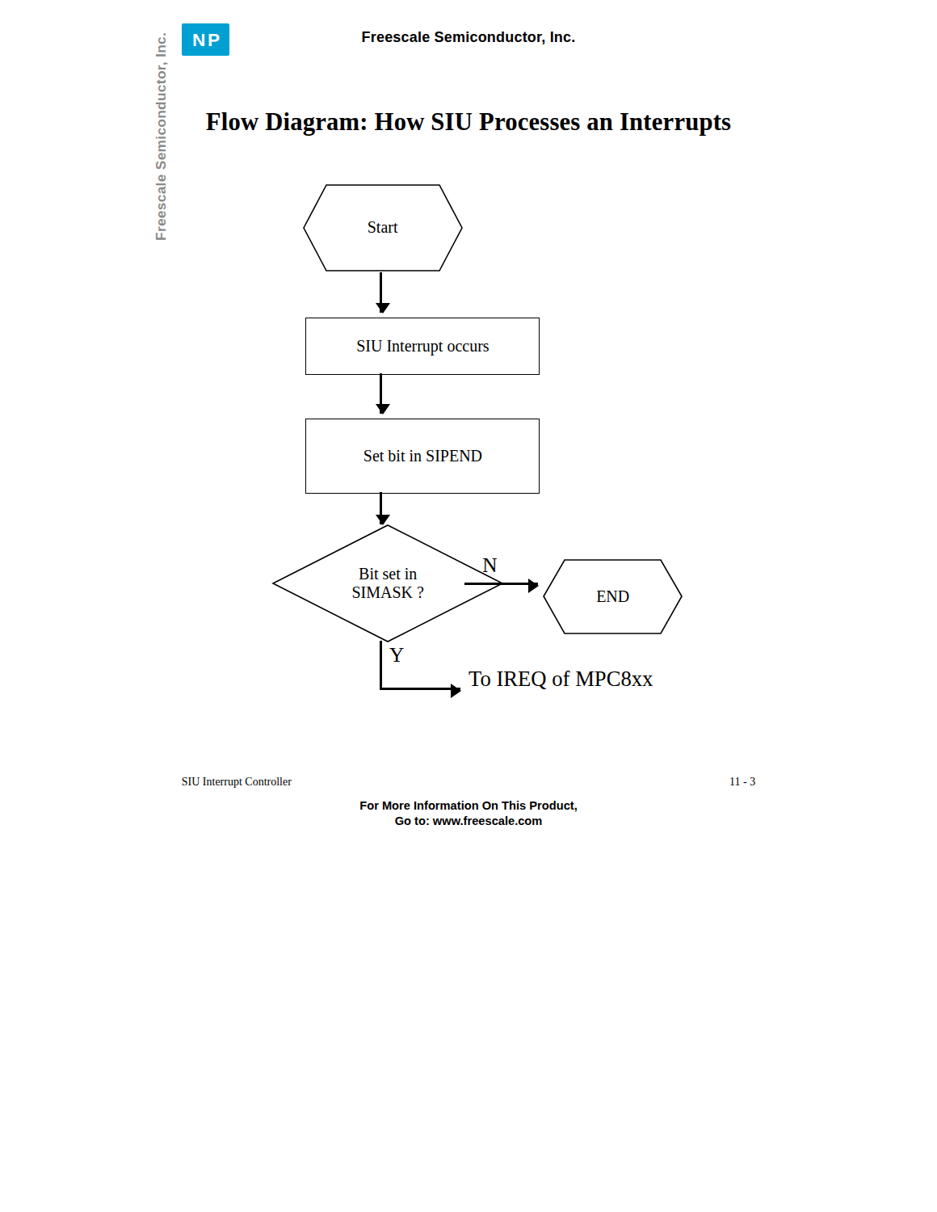N P
Freescale Semiconductor, Inc.
Freescale Semiconductor, Inc.
Flow Diagram: How SIU Processes an Interrupts
Start
SIU Interrupt occurs
Set bit in SIPEND
Bit set in
SIMASK ?
N
END
Y
To IREQ of MPC8xx
SIU Interrupt Controller
11 - 3
For More Information On This Product,
Go to: www.freescale.com